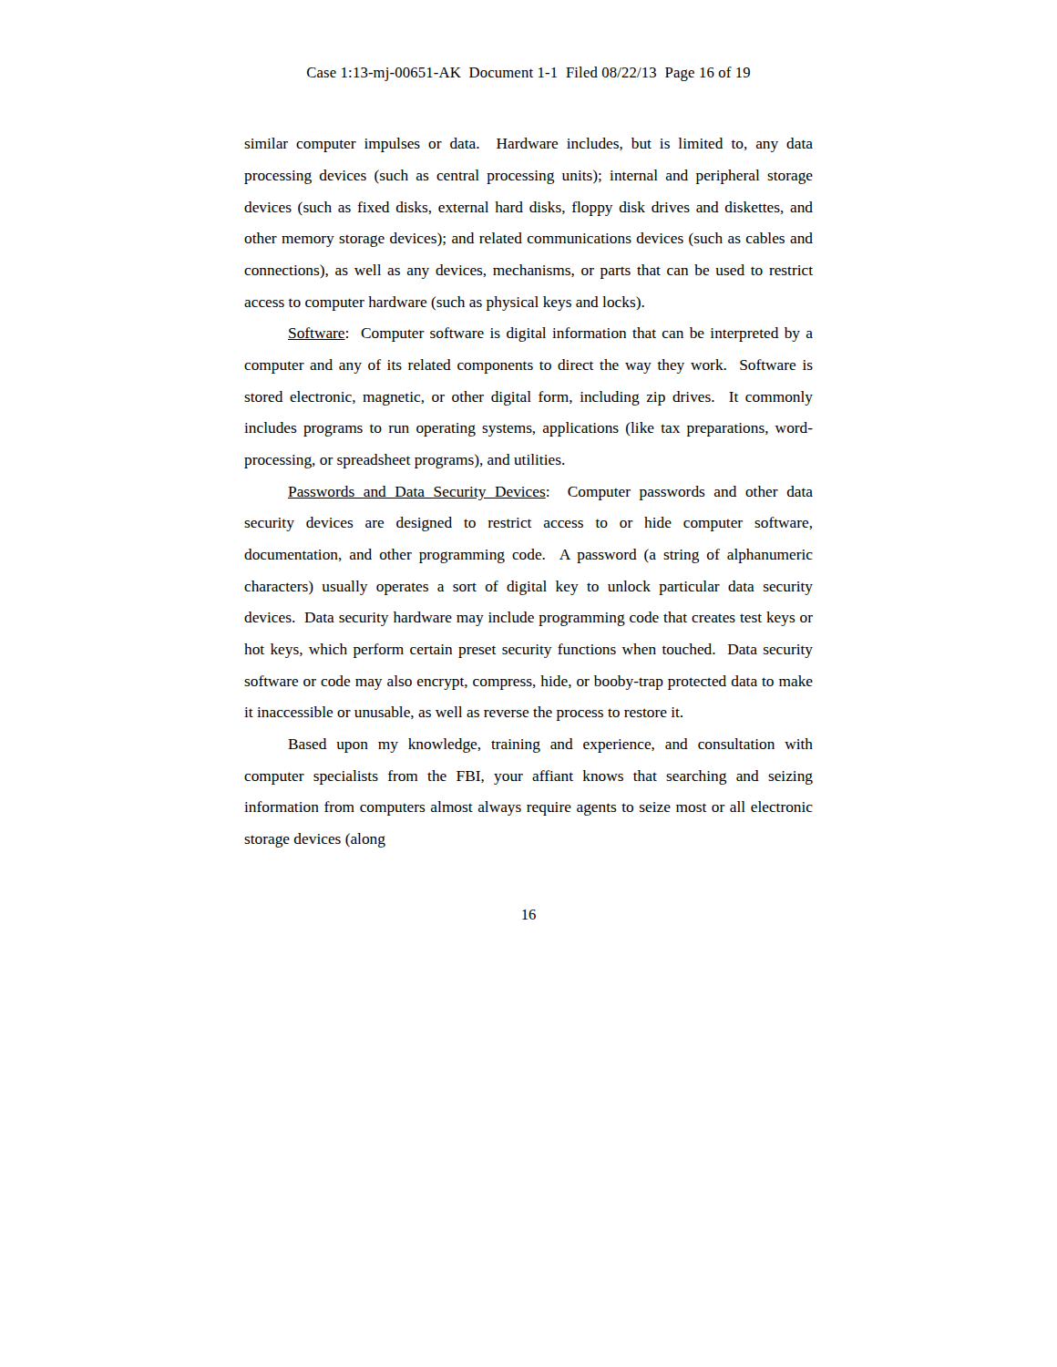Case 1:13-mj-00651-AK Document 1-1 Filed 08/22/13 Page 16 of 19
similar computer impulses or data. Hardware includes, but is limited to, any data processing devices (such as central processing units); internal and peripheral storage devices (such as fixed disks, external hard disks, floppy disk drives and diskettes, and other memory storage devices); and related communications devices (such as cables and connections), as well as any devices, mechanisms, or parts that can be used to restrict access to computer hardware (such as physical keys and locks).
Software: Computer software is digital information that can be interpreted by a computer and any of its related components to direct the way they work. Software is stored electronic, magnetic, or other digital form, including zip drives. It commonly includes programs to run operating systems, applications (like tax preparations, word-processing, or spreadsheet programs), and utilities.
Passwords and Data Security Devices: Computer passwords and other data security devices are designed to restrict access to or hide computer software, documentation, and other programming code. A password (a string of alphanumeric characters) usually operates a sort of digital key to unlock particular data security devices. Data security hardware may include programming code that creates test keys or hot keys, which perform certain preset security functions when touched. Data security software or code may also encrypt, compress, hide, or booby-trap protected data to make it inaccessible or unusable, as well as reverse the process to restore it.
Based upon my knowledge, training and experience, and consultation with computer specialists from the FBI, your affiant knows that searching and seizing information from computers almost always require agents to seize most or all electronic storage devices (along
16